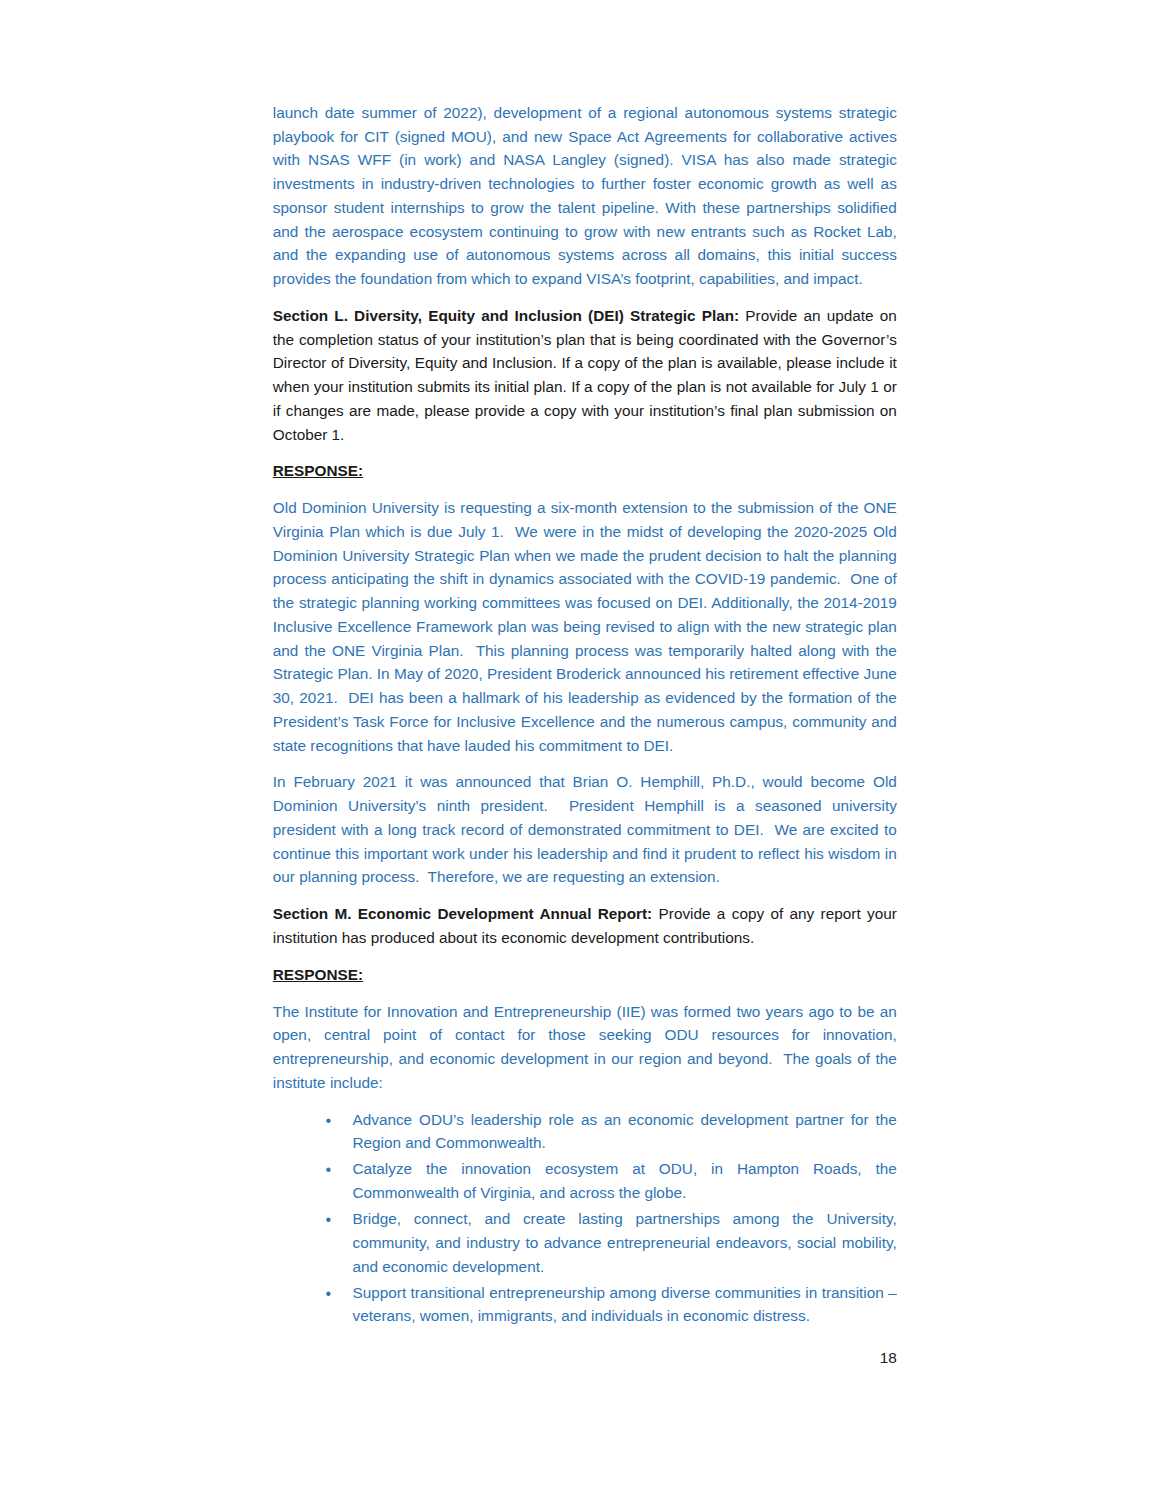launch date summer of 2022), development of a regional autonomous systems strategic playbook for CIT (signed MOU), and new Space Act Agreements for collaborative actives with NSAS WFF (in work) and NASA Langley (signed). VISA has also made strategic investments in industry-driven technologies to further foster economic growth as well as sponsor student internships to grow the talent pipeline. With these partnerships solidified and the aerospace ecosystem continuing to grow with new entrants such as Rocket Lab, and the expanding use of autonomous systems across all domains, this initial success provides the foundation from which to expand VISA’s footprint, capabilities, and impact.
Section L. Diversity, Equity and Inclusion (DEI) Strategic Plan: Provide an update on the completion status of your institution’s plan that is being coordinated with the Governor’s Director of Diversity, Equity and Inclusion. If a copy of the plan is available, please include it when your institution submits its initial plan. If a copy of the plan is not available for July 1 or if changes are made, please provide a copy with your institution’s final plan submission on October 1.
RESPONSE:
Old Dominion University is requesting a six-month extension to the submission of the ONE Virginia Plan which is due July 1. We were in the midst of developing the 2020-2025 Old Dominion University Strategic Plan when we made the prudent decision to halt the planning process anticipating the shift in dynamics associated with the COVID-19 pandemic. One of the strategic planning working committees was focused on DEI. Additionally, the 2014-2019 Inclusive Excellence Framework plan was being revised to align with the new strategic plan and the ONE Virginia Plan. This planning process was temporarily halted along with the Strategic Plan. In May of 2020, President Broderick announced his retirement effective June 30, 2021. DEI has been a hallmark of his leadership as evidenced by the formation of the President’s Task Force for Inclusive Excellence and the numerous campus, community and state recognitions that have lauded his commitment to DEI.
In February 2021 it was announced that Brian O. Hemphill, Ph.D., would become Old Dominion University’s ninth president. President Hemphill is a seasoned university president with a long track record of demonstrated commitment to DEI. We are excited to continue this important work under his leadership and find it prudent to reflect his wisdom in our planning process. Therefore, we are requesting an extension.
Section M. Economic Development Annual Report: Provide a copy of any report your institution has produced about its economic development contributions.
RESPONSE:
The Institute for Innovation and Entrepreneurship (IIE) was formed two years ago to be an open, central point of contact for those seeking ODU resources for innovation, entrepreneurship, and economic development in our region and beyond. The goals of the institute include:
Advance ODU’s leadership role as an economic development partner for the Region and Commonwealth.
Catalyze the innovation ecosystem at ODU, in Hampton Roads, the Commonwealth of Virginia, and across the globe.
Bridge, connect, and create lasting partnerships among the University, community, and industry to advance entrepreneurial endeavors, social mobility, and economic development.
Support transitional entrepreneurship among diverse communities in transition – veterans, women, immigrants, and individuals in economic distress.
18